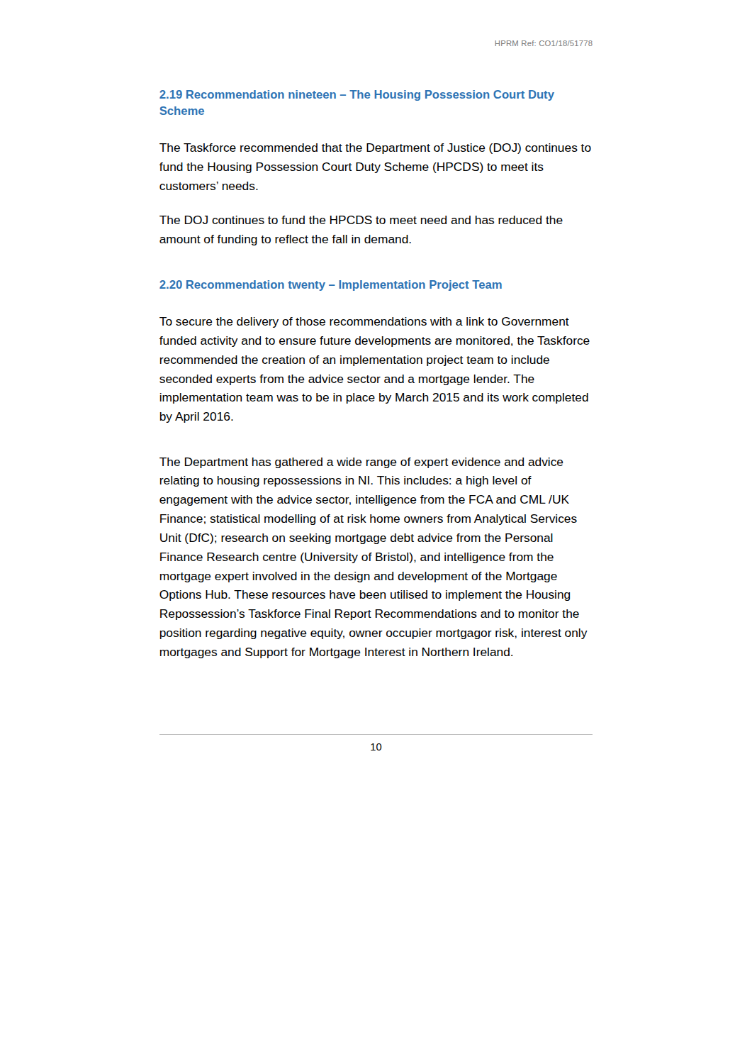HPRM Ref: CO1/18/51778
2.19 Recommendation nineteen – The Housing Possession Court Duty Scheme
The Taskforce recommended that the Department of Justice (DOJ) continues to fund the Housing Possession Court Duty Scheme (HPCDS) to meet its customers’ needs.
The DOJ continues to fund the HPCDS to meet need and has reduced the amount of funding to reflect the fall in demand.
2.20 Recommendation twenty – Implementation Project Team
To secure the delivery of those recommendations with a link to Government funded activity and to ensure future developments are monitored, the Taskforce recommended the creation of an implementation project team to include seconded experts from the advice sector and a mortgage lender. The implementation team was to be in place by March 2015 and its work completed by April 2016.
The Department has gathered a wide range of expert evidence and advice relating to housing repossessions in NI. This includes: a high level of engagement with the advice sector, intelligence from the FCA and CML /UK Finance; statistical modelling of at risk home owners from Analytical Services Unit (DfC); research on seeking mortgage debt advice from the Personal Finance Research centre (University of Bristol), and intelligence from the mortgage expert involved in the design and development of the Mortgage Options Hub. These resources have been utilised to implement the Housing Repossession’s Taskforce Final Report Recommendations and to monitor the position regarding negative equity, owner occupier mortgagor risk, interest only mortgages and Support for Mortgage Interest in Northern Ireland.
10